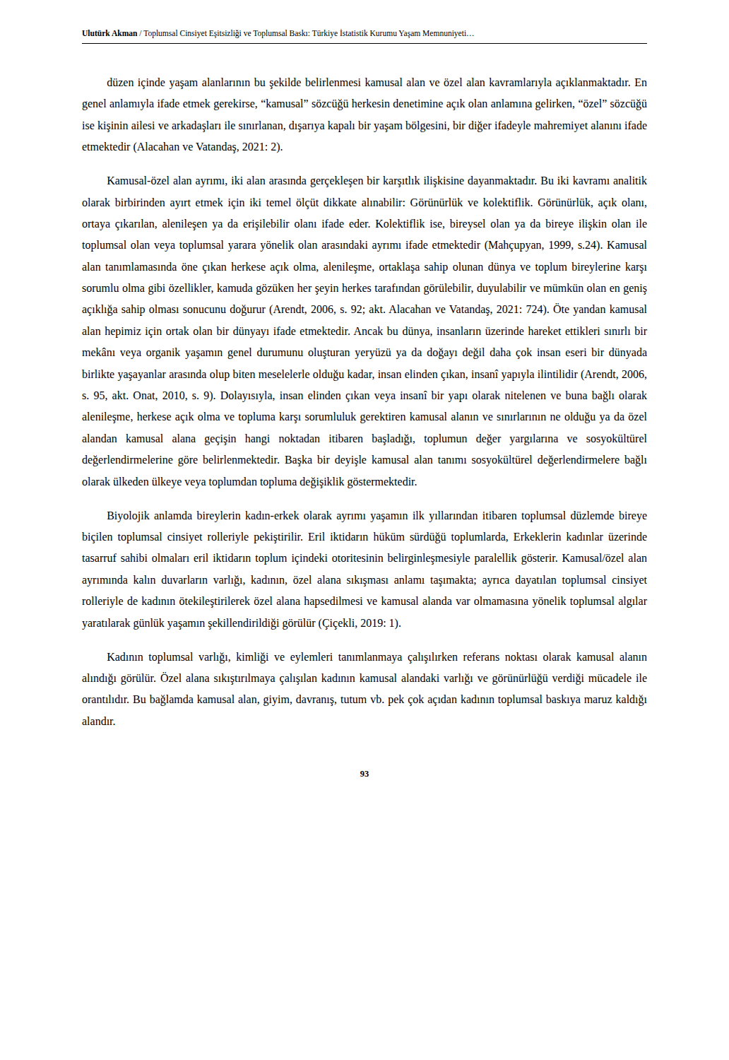Ulutürk Akman / Toplumsal Cinsiyet Eşitsizliği ve Toplumsal Baskı: Türkiye İstatistik Kurumu Yaşam Memnuniyeti…
düzen içinde yaşam alanlarının bu şekilde belirlenmesi kamusal alan ve özel alan kavramlarıyla açıklanmaktadır. En genel anlamıyla ifade etmek gerekirse, “kamusal” sözcüğü herkesin denetimine açık olan anlamına gelirken, “özel” sözcüğü ise kişinin ailesi ve arkadaşları ile sınırlanan, dışarıya kapalı bir yaşam bölgesini, bir diğer ifadeyle mahremiyet alanını ifade etmektedir (Alacahan ve Vatandaş, 2021: 2).
Kamusal-özel alan ayrımı, iki alan arasında gerçekleşen bir karşıtlık ilişkisine dayanmaktadır. Bu iki kavramı analitik olarak birbirinden ayırt etmek için iki temel ölçüt dikkate alınabilir: Görünürlük ve kolektiflik. Görünürlük, açık olanı, ortaya çıkarılan, alenileşen ya da erişilebilir olanı ifade eder. Kolektiflik ise, bireysel olan ya da bireye ilişkin olan ile toplumsal olan veya toplumsal yarara yönelik olan arasındaki ayrımı ifade etmektedir (Mahçupyan, 1999, s.24). Kamusal alan tanımlamasında öne çıkan herkese açık olma, alenileşme, ortaklaşa sahip olunan dünya ve toplum bireylerine karşı sorumlu olma gibi özellikler, kamuda gözüken her şeyin herkes tarafından görülebilir, duyulabilir ve mümkün olan en geniş açıklığa sahip olması sonucunu doğurur (Arendt, 2006, s. 92; akt. Alacahan ve Vatandaş, 2021: 724). Öte yandan kamusal alan hepimiz için ortak olan bir dünyayı ifade etmektedir. Ancak bu dünya, insanların üzerinde hareket ettikleri sınırlı bir mekânı veya organik yaşamın genel durumunu oluşturan yeryüzü ya da doğayı değil daha çok insan eseri bir dünyada birlikte yaşayanlar arasında olup biten meselelerle olduğu kadar, insan elinden çıkan, insanî yapıyla ilintilidir (Arendt, 2006, s. 95, akt. Onat, 2010, s. 9). Dolayısıyla, insan elinden çıkan veya insanî bir yapı olarak nitelenen ve buna bağlı olarak alenileşme, herkese açık olma ve topluma karşı sorumluluk gerektiren kamusal alanın ve sınırlarının ne olduğu ya da özel alandan kamusal alana geçişin hangi noktadan itibaren başladığı, toplumun değer yargılarına ve sosyokültürel değerlendirmelerine göre belirlenmektedir. Başka bir deyişle kamusal alan tanımı sosyokültürel değerlendirmelere bağlı olarak ülkeden ülkeye veya toplumdan topluma değişiklik göstermektedir.
Biyolojik anlamda bireylerin kadın-erkek olarak ayrımı yaşamın ilk yıllarından itibaren toplumsal düzlemde bireye biçilen toplumsal cinsiyet rolleriyle pekiştirilir. Eril iktidarın hüküm sürdüğü toplumlarda, Erkeklerin kadınlar üzerinde tasarruf sahibi olmaları eril iktidarın toplum içindeki otoritesinin belirginleşmesiyle paralellik gösterir. Kamusal/özel alan ayrımında kalın duvarların varlığı, kadının, özel alana sıkışması anlamı taşımakta; ayrıca dayatılan toplumsal cinsiyet rolleriyle de kadının ötekileştirilerek özel alana hapsedilmesi ve kamusal alanda var olmamasına yönelik toplumsal algılar yaratılarak günlük yaşamın şekillendirildiği görülür (Çiçekli, 2019: 1).
Kadının toplumsal varlığı, kimliği ve eylemleri tanımlanmaya çalışılırken referans noktası olarak kamusal alanın alındığı görülür. Özel alana sıkıştırılmaya çalışılan kadının kamusal alandaki varlığı ve görünürlüğü verdiği mücadele ile orantılıdır. Bu bağlamda kamusal alan, giyim, davranış, tutum vb. pek çok açıdan kadının toplumsal baskıya maruz kaldığı alandır.
93